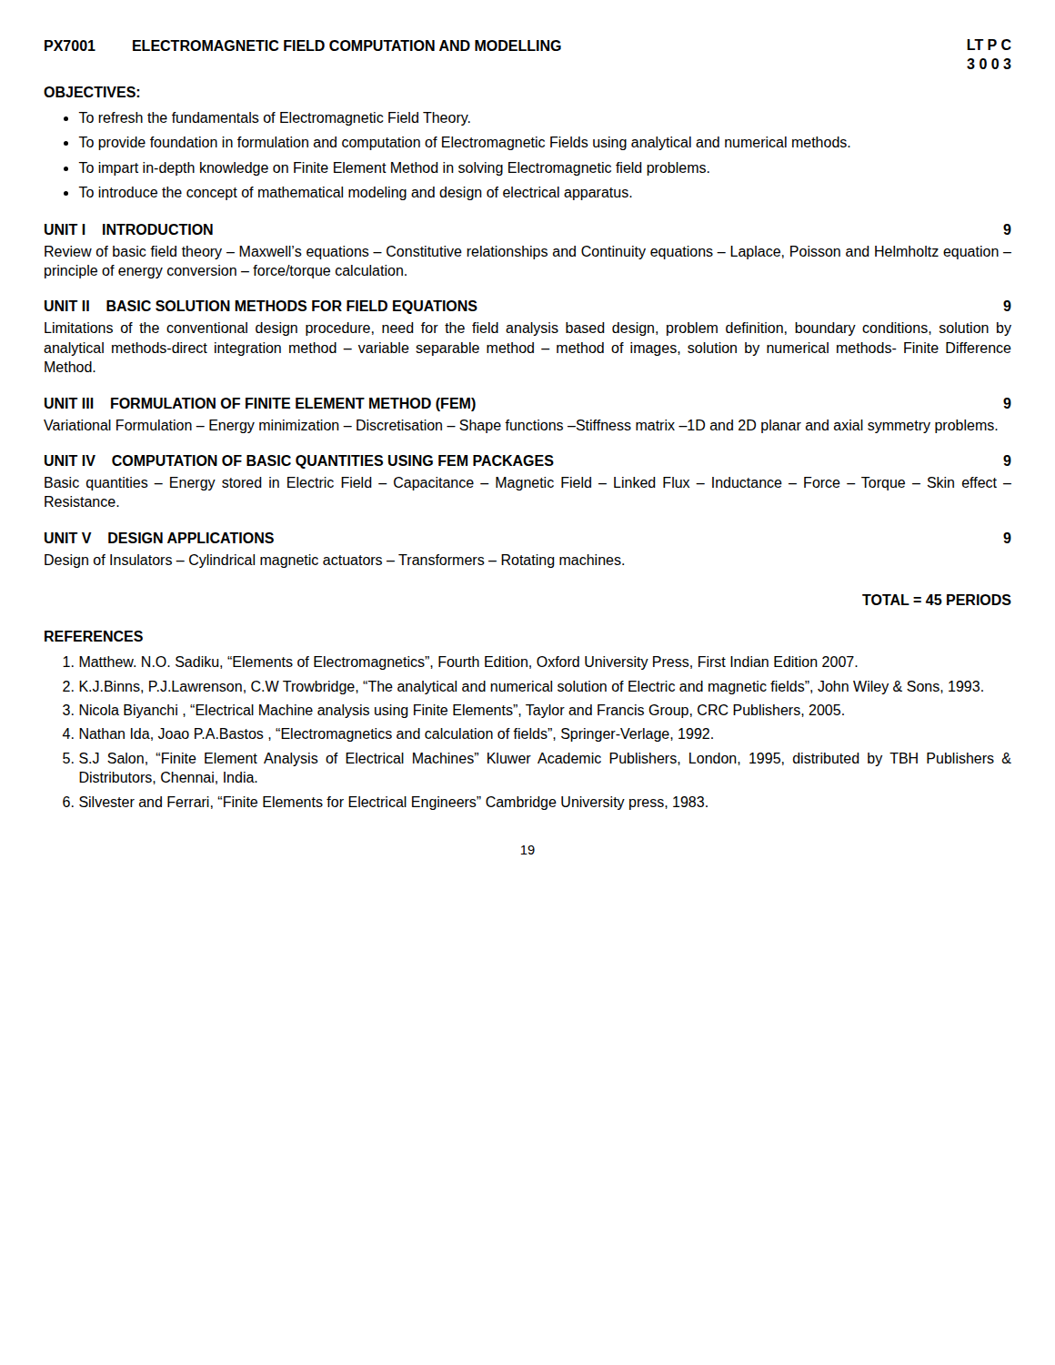PX7001 ELECTROMAGNETIC FIELD COMPUTATION AND MODELLING
LT P C
3 0 0 3
OBJECTIVES:
To refresh the fundamentals of Electromagnetic Field Theory.
To provide foundation in formulation and computation of Electromagnetic Fields using analytical and numerical methods.
To impart in-depth knowledge on Finite Element Method in solving Electromagnetic field problems.
To introduce the concept of mathematical modeling and design of electrical apparatus.
UNIT I INTRODUCTION 9
Review of basic field theory – Maxwell’s equations – Constitutive relationships and Continuity equations – Laplace, Poisson and Helmholtz equation – principle of energy conversion – force/torque calculation.
UNIT II BASIC SOLUTION METHODS FOR FIELD EQUATIONS 9
Limitations of the conventional design procedure, need for the field analysis based design, problem definition, boundary conditions, solution by analytical methods-direct integration method – variable separable method – method of images, solution by numerical methods- Finite Difference Method.
UNIT III FORMULATION OF FINITE ELEMENT METHOD (FEM) 9
Variational Formulation – Energy minimization – Discretisation – Shape functions –Stiffness matrix –1D and 2D planar and axial symmetry problems.
UNIT IV COMPUTATION OF BASIC QUANTITIES USING FEM PACKAGES 9
Basic quantities – Energy stored in Electric Field – Capacitance – Magnetic Field – Linked Flux – Inductance – Force – Torque – Skin effect – Resistance.
UNIT V DESIGN APPLICATIONS 9
Design of Insulators – Cylindrical magnetic actuators – Transformers – Rotating machines.
TOTAL = 45 PERIODS
REFERENCES
Matthew. N.O. Sadiku, “Elements of Electromagnetics”, Fourth Edition, Oxford University Press, First Indian Edition 2007.
K.J.Binns, P.J.Lawrenson, C.W Trowbridge, “The analytical and numerical solution of Electric and magnetic fields”, John Wiley & Sons, 1993.
Nicola Biyanchi , “Electrical Machine analysis using Finite Elements”, Taylor and Francis Group, CRC Publishers, 2005.
Nathan Ida, Joao P.A.Bastos , “Electromagnetics and calculation of fields”, Springer-Verlage, 1992.
S.J Salon, “Finite Element Analysis of Electrical Machines” Kluwer Academic Publishers, London, 1995, distributed by TBH Publishers & Distributors, Chennai, India.
Silvester and Ferrari, “Finite Elements for Electrical Engineers” Cambridge University press, 1983.
19